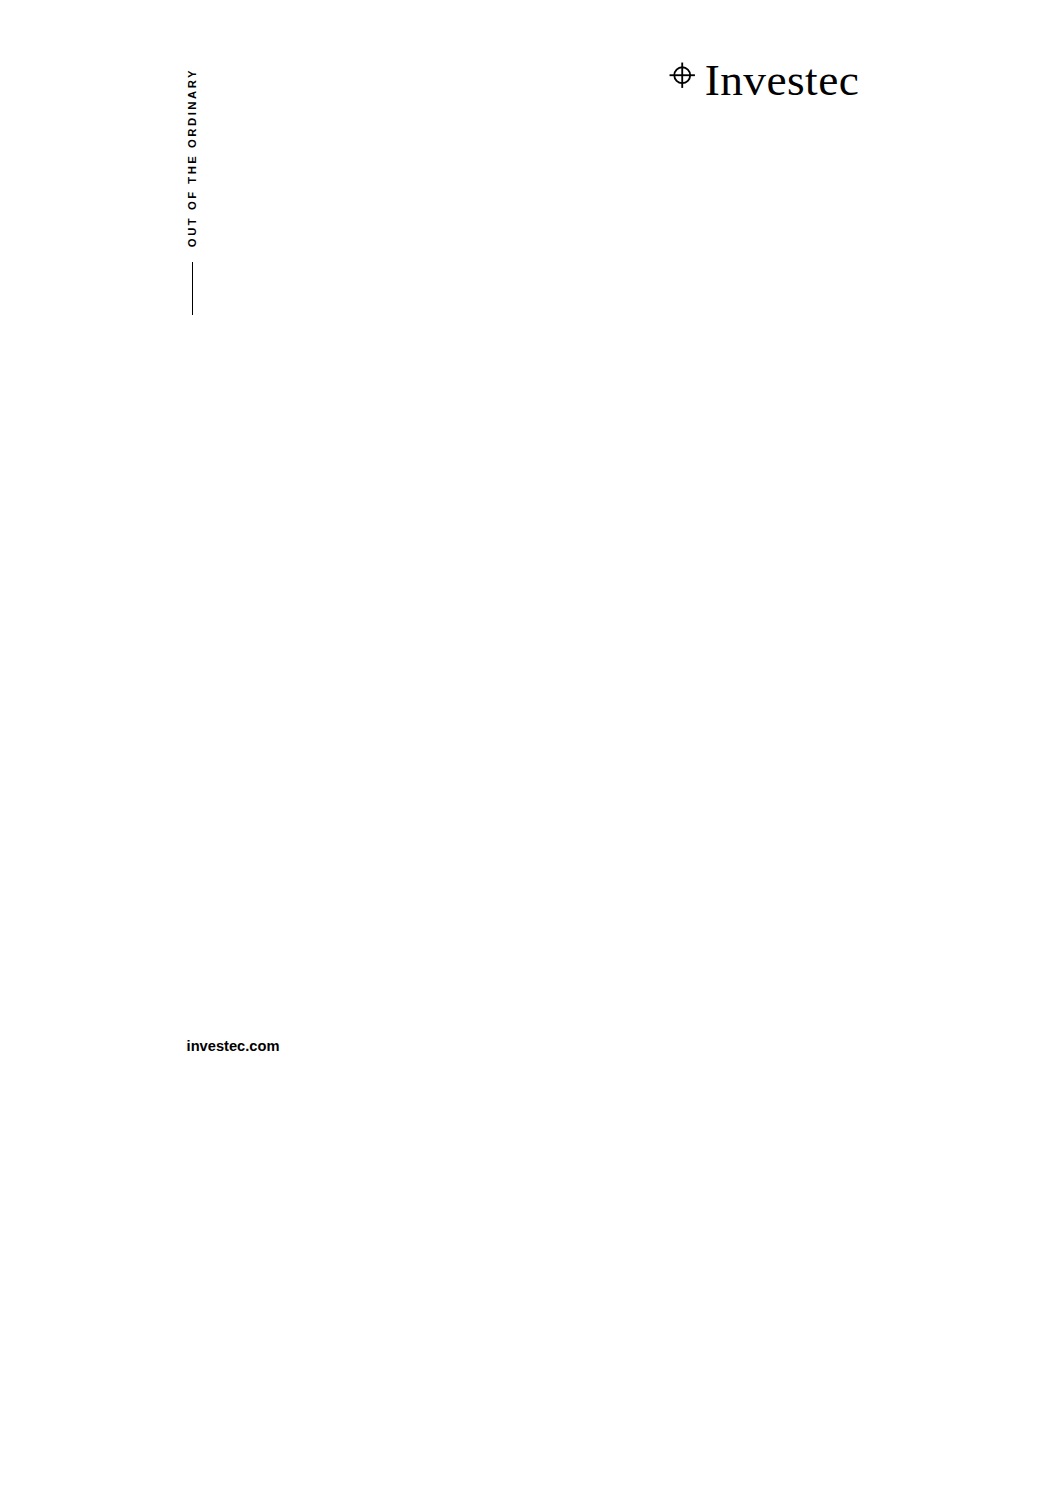Out of the Ordinary
Investec
investec.com